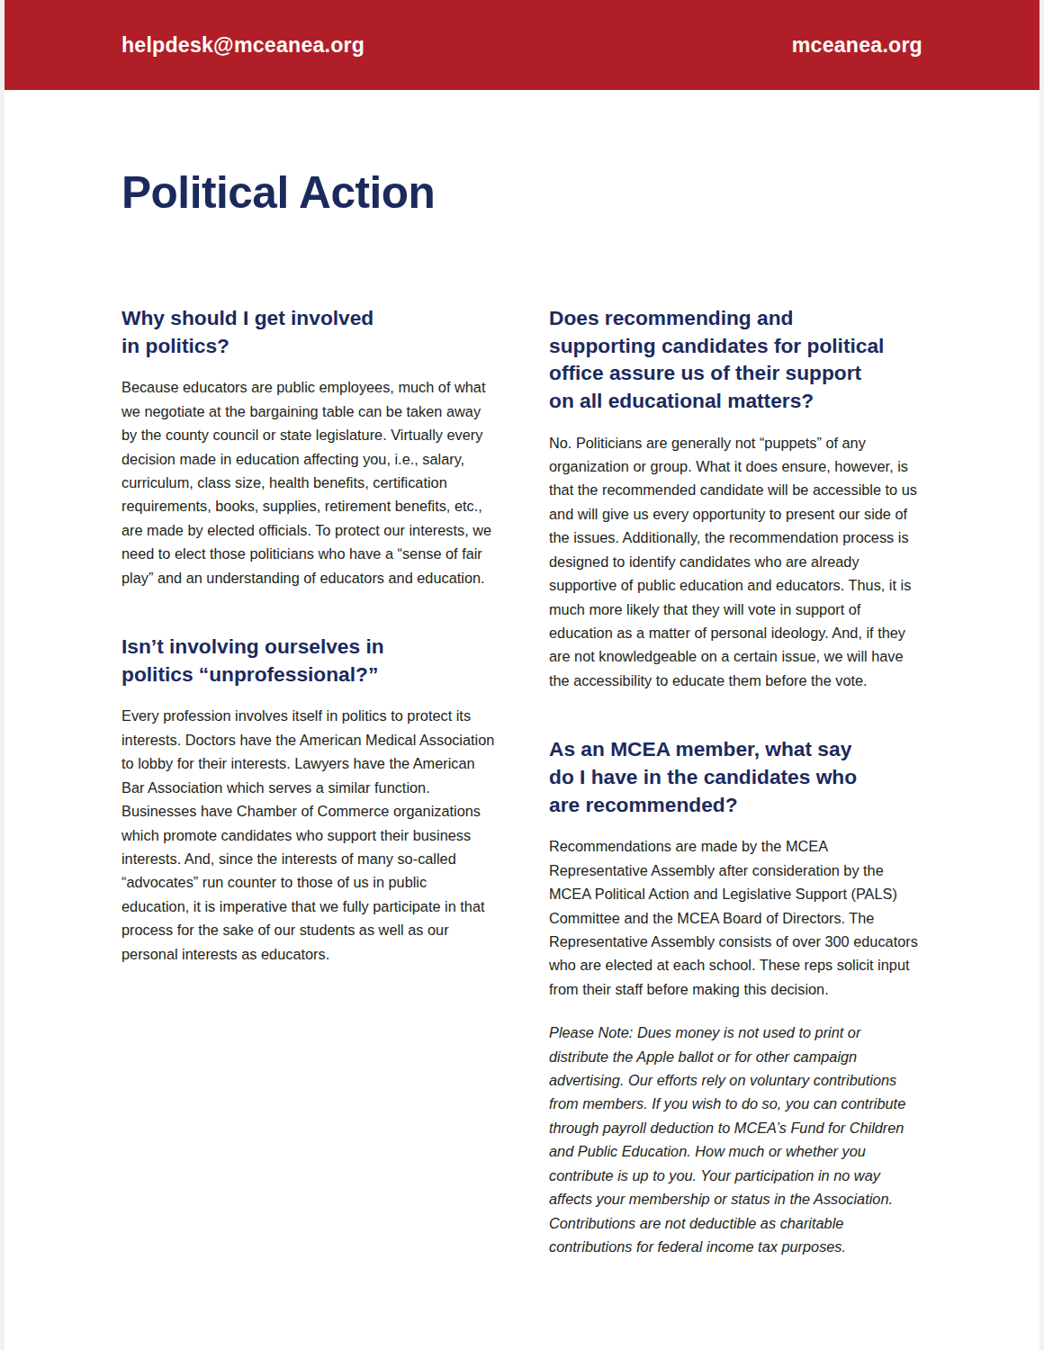helpdesk@mceanea.org mceanea.org
Political Action
Why should I get involved
in politics?
Because educators are public employees, much of what we negotiate at the bargaining table can be taken away by the county council or state legislature. Virtually every decision made in education affecting you, i.e., salary, curriculum, class size, health benefits, certification requirements, books, supplies, retirement benefits, etc., are made by elected officials. To protect our interests, we need to elect those politicians who have a “sense of fair play” and an understanding of educators and education.
Isn’t involving ourselves in
politics “unprofessional?”
Every profession involves itself in politics to protect its interests. Doctors have the American Medical Association to lobby for their interests. Lawyers have the American Bar Association which serves a similar function. Businesses have Chamber of Commerce organizations which promote candidates who support their business interests. And, since the interests of many so-called “advocates” run counter to those of us in public education, it is imperative that we fully participate in that process for the sake of our students as well as our personal interests as educators.
Does recommending and
supporting candidates for political
office assure us of their support
on all educational matters?
No. Politicians are generally not “puppets” of any organization or group. What it does ensure, however, is that the recommended candidate will be accessible to us and will give us every opportunity to present our side of the issues. Additionally, the recommendation process is designed to identify candidates who are already supportive of public education and educators. Thus, it is much more likely that they will vote in support of education as a matter of personal ideology. And, if they are not knowledgeable on a certain issue, we will have the accessibility to educate them before the vote.
As an MCEA member, what say
do I have in the candidates who
are recommended?
Recommendations are made by the MCEA Representative Assembly after consideration by the MCEA Political Action and Legislative Support (PALS) Committee and the MCEA Board of Directors. The Representative Assembly consists of over 300 educators who are elected at each school. These reps solicit input from their staff before making this decision.
Please Note: Dues money is not used to print or distribute the Apple ballot or for other campaign advertising. Our efforts rely on voluntary contributions from members. If you wish to do so, you can contribute through payroll deduction to MCEA’s Fund for Children and Public Education. How much or whether you contribute is up to you. Your participation in no way affects your membership or status in the Association. Contributions are not deductible as charitable contributions for federal income tax purposes.